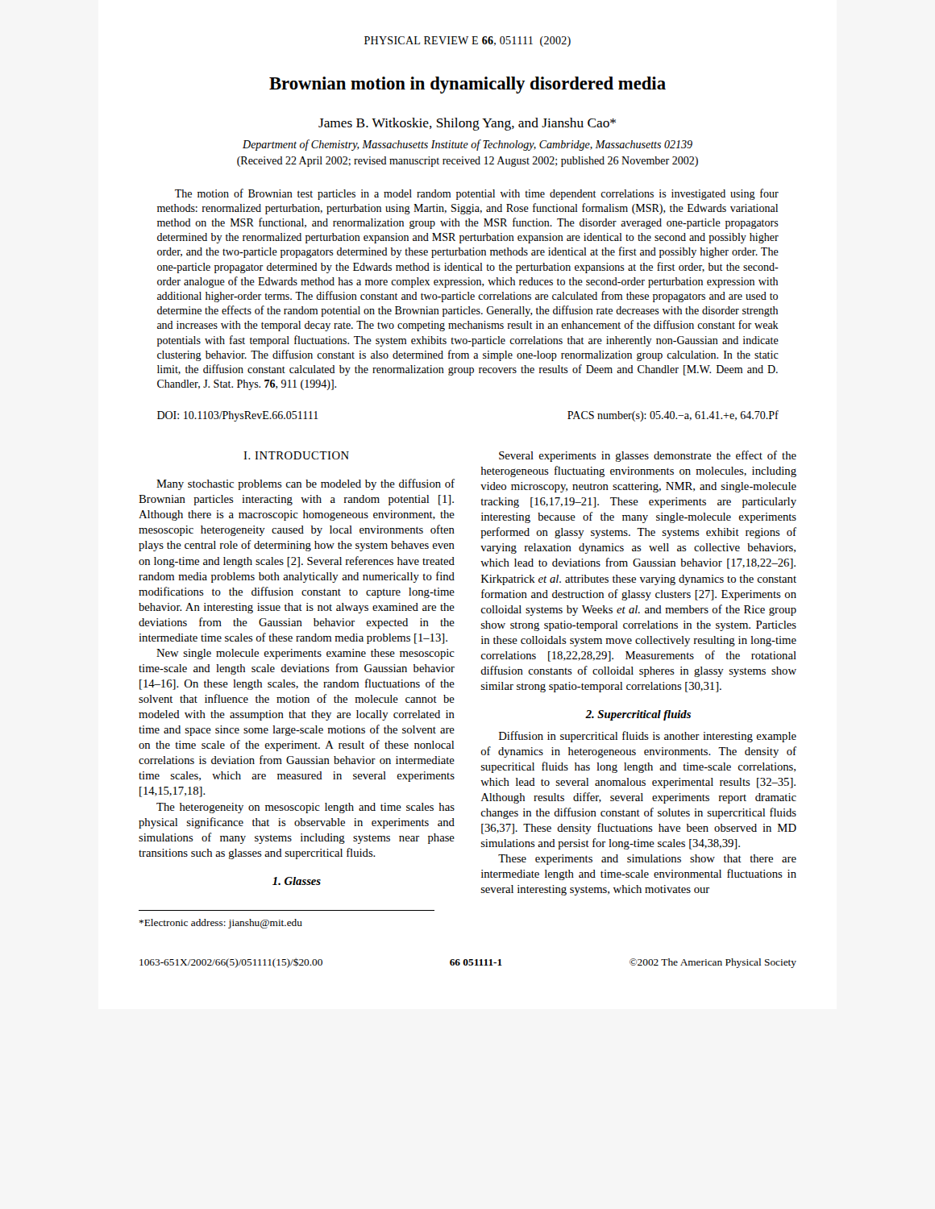PHYSICAL REVIEW E 66, 051111 (2002)
Brownian motion in dynamically disordered media
James B. Witkoskie, Shilong Yang, and Jianshu Cao*
Department of Chemistry, Massachusetts Institute of Technology, Cambridge, Massachusetts 02139
(Received 22 April 2002; revised manuscript received 12 August 2002; published 26 November 2002)
The motion of Brownian test particles in a model random potential with time dependent correlations is investigated using four methods: renormalized perturbation, perturbation using Martin, Siggia, and Rose functional formalism (MSR), the Edwards variational method on the MSR functional, and renormalization group with the MSR function. The disorder averaged one-particle propagators determined by the renormalized perturbation expansion and MSR perturbation expansion are identical to the second and possibly higher order, and the two-particle propagators determined by these perturbation methods are identical at the first and possibly higher order. The one-particle propagator determined by the Edwards method is identical to the perturbation expansions at the first order, but the second-order analogue of the Edwards method has a more complex expression, which reduces to the second-order perturbation expression with additional higher-order terms. The diffusion constant and two-particle correlations are calculated from these propagators and are used to determine the effects of the random potential on the Brownian particles. Generally, the diffusion rate decreases with the disorder strength and increases with the temporal decay rate. The two competing mechanisms result in an enhancement of the diffusion constant for weak potentials with fast temporal fluctuations. The system exhibits two-particle correlations that are inherently non-Gaussian and indicate clustering behavior. The diffusion constant is also determined from a simple one-loop renormalization group calculation. In the static limit, the diffusion constant calculated by the renormalization group recovers the results of Deem and Chandler [M.W. Deem and D. Chandler, J. Stat. Phys. 76, 911 (1994)].
DOI: 10.1103/PhysRevE.66.051111 PACS number(s): 05.40.−a, 61.41.+e, 64.70.Pf
I. INTRODUCTION
Many stochastic problems can be modeled by the diffusion of Brownian particles interacting with a random potential [1]. Although there is a macroscopic homogeneous environment, the mesoscopic heterogeneity caused by local environments often plays the central role of determining how the system behaves even on long-time and length scales [2]. Several references have treated random media problems both analytically and numerically to find modifications to the diffusion constant to capture long-time behavior. An interesting issue that is not always examined are the deviations from the Gaussian behavior expected in the intermediate time scales of these random media problems [1–13].
New single molecule experiments examine these mesoscopic time-scale and length scale deviations from Gaussian behavior [14–16]. On these length scales, the random fluctuations of the solvent that influence the motion of the molecule cannot be modeled with the assumption that they are locally correlated in time and space since some large-scale motions of the solvent are on the time scale of the experiment. A result of these nonlocal correlations is deviation from Gaussian behavior on intermediate time scales, which are measured in several experiments [14,15,17,18].
The heterogeneity on mesoscopic length and time scales has physical significance that is observable in experiments and simulations of many systems including systems near phase transitions such as glasses and supercritical fluids.
1. Glasses
Several experiments in glasses demonstrate the effect of the heterogeneous fluctuating environments on molecules, including video microscopy, neutron scattering, NMR, and single-molecule tracking [16,17,19–21]. These experiments are particularly interesting because of the many single-molecule experiments performed on glassy systems. The systems exhibit regions of varying relaxation dynamics as well as collective behaviors, which lead to deviations from Gaussian behavior [17,18,22–26]. Kirkpatrick et al. attributes these varying dynamics to the constant formation and destruction of glassy clusters [27]. Experiments on colloidal systems by Weeks et al. and members of the Rice group show strong spatio-temporal correlations in the system. Particles in these colloidals system move collectively resulting in long-time correlations [18,22,28,29]. Measurements of the rotational diffusion constants of colloidal spheres in glassy systems show similar strong spatio-temporal correlations [30,31].
2. Supercritical fluids
Diffusion in supercritical fluids is another interesting example of dynamics in heterogeneous environments. The density of supecritical fluids has long length and time-scale correlations, which lead to several anomalous experimental results [32–35]. Although results differ, several experiments report dramatic changes in the diffusion constant of solutes in supercritical fluids [36,37]. These density fluctuations have been observed in MD simulations and persist for long-time scales [34,38,39].
These experiments and simulations show that there are intermediate length and time-scale environmental fluctuations in several interesting systems, which motivates our
*Electronic address: jianshu@mit.edu
1063-651X/2002/66(5)/051111(15)/$20.00 66 051111-1 ©2002 The American Physical Society